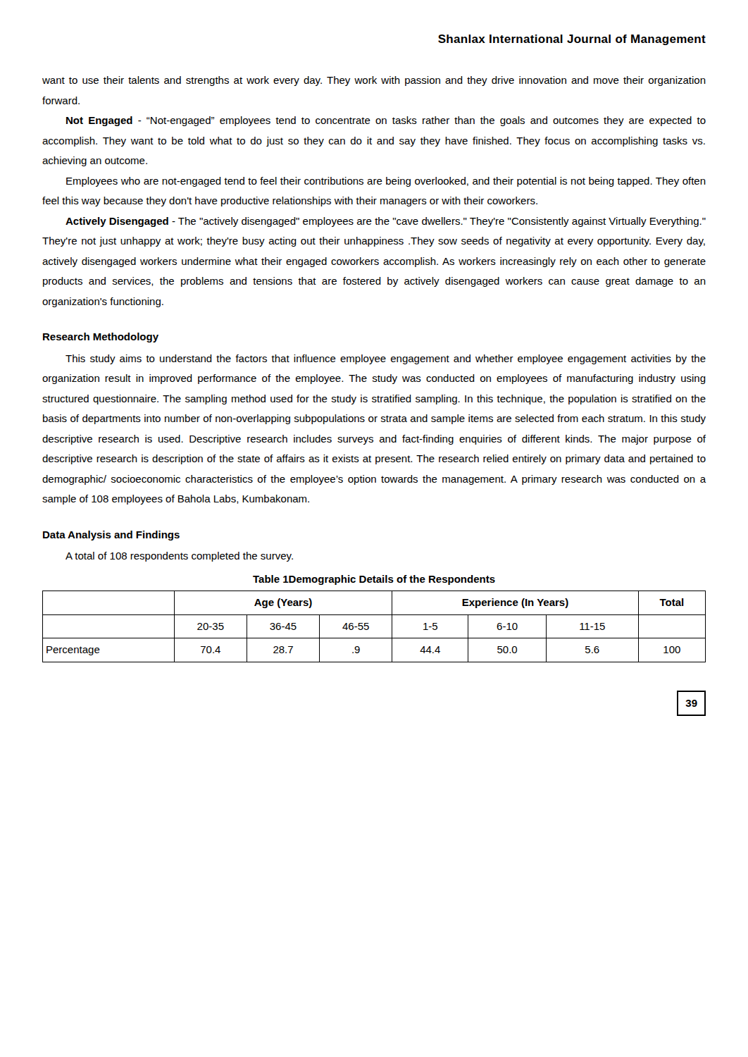Shanlax International Journal of Management
want to use their talents and strengths at work every day. They work with passion and they drive innovation and move their organization forward.
Not Engaged - “Not-engaged” employees tend to concentrate on tasks rather than the goals and outcomes they are expected to accomplish. They want to be told what to do just so they can do it and say they have finished. They focus on accomplishing tasks vs. achieving an outcome.
Employees who are not-engaged tend to feel their contributions are being overlooked, and their potential is not being tapped. They often feel this way because they don't have productive relationships with their managers or with their coworkers.
Actively Disengaged - The "actively disengaged" employees are the "cave dwellers." They're "Consistently against Virtually Everything." They're not just unhappy at work; they're busy acting out their unhappiness .They sow seeds of negativity at every opportunity. Every day, actively disengaged workers undermine what their engaged coworkers accomplish. As workers increasingly rely on each other to generate products and services, the problems and tensions that are fostered by actively disengaged workers can cause great damage to an organization's functioning.
Research Methodology
This study aims to understand the factors that influence employee engagement and whether employee engagement activities by the organization result in improved performance of the employee. The study was conducted on employees of manufacturing industry using structured questionnaire. The sampling method used for the study is stratified sampling. In this technique, the population is stratified on the basis of departments into number of non-overlapping subpopulations or strata and sample items are selected from each stratum. In this study descriptive research is used. Descriptive research includes surveys and fact-finding enquiries of different kinds. The major purpose of descriptive research is description of the state of affairs as it exists at present. The research relied entirely on primary data and pertained to demographic/ socioeconomic characteristics of the employee’s option towards the management. A primary research was conducted on a sample of 108 employees of Bahola Labs, Kumbakonam.
Data Analysis and Findings
A total of 108 respondents completed the survey.
Table 1Demographic Details of the Respondents
| | Age (Years) | Experience (In Years) | Total |
| --- | --- | --- | --- |
| | 20-35 | 36-45 | 46-55 | 1-5 | 6-10 | 11-15 | |
| Percentage | 70.4 | 28.7 | .9 | 44.4 | 50.0 | 5.6 | 100 |
39